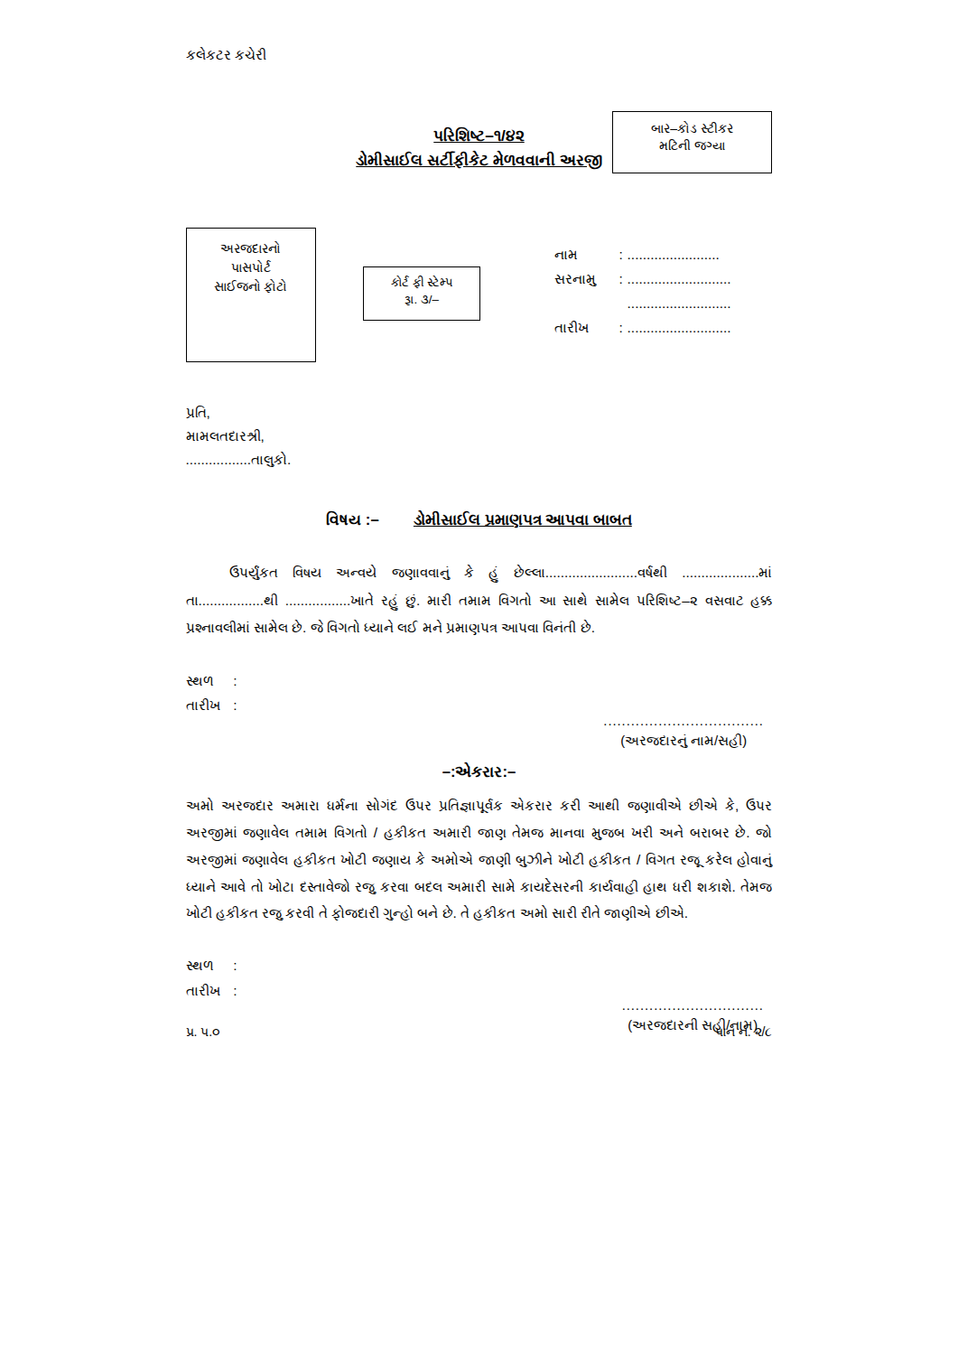કલેકટર કચેરી
બાર–કોડ સ્ટીકર
મટિની જગ્યા
પરિશિષ્ટ–૧/૪૨
ડોમીસાઈલ સર્ટીફીકેટ મેળવવાની અરજી
અરજદારનો
પાસપોર્ટ
સાઈજનો ફોટો
કોર્ટ ફી સ્ટેમ્પ
રૂા. ૩/–
નામ:........................
સરનામુ:...........................
...........................
તારીખ:...........................
પ્રતિ,
મામલતદારશ્રી,
.................તાલુકો.
વિષય :– ડોમીસાઈલ પ્રમાણપત્ર આપવા બાબત
ઉપર્યુંકત વિષય અન્વયે જણાવવાનું કે હું છેલ્લા........................વર્ષથી ....................માં તા.................થી .................ખાતે રહું છું. મારી તમામ વિગતો આ સાથે સામેલ પરિશિષ્ટ–૨ વસવાટ હક્ક પ્રશ્નાવલીમાં સામેલ છે. જે વિગતો ધ્યાને લઈ મને પ્રમાણપત્ર આપવા વિનંતી છે.
સ્થળ:
તારીખ:
...................................
(અરજદારનું નામ/સહી)
–:એકરાર:–
અમો અરજદાર અમારા ધર્મના સોગંદ ઉપર પ્રતિજ્ઞાપૂર્વક એકરાર કરી આથી જણાવીએ છીએ કે, ઉપર અરજીમાં જણાવેલ તમામ વિગતો / હકીકત અમારી જાણ તેમજ માનવા મુજબ ખરી અને બરાબર છે. જો અરજીમાં જણાવેલ હકીકત ખોટી જણાય કે અમોએ જાણી બુઝીને ખોટી હકીકત / વિગત રજૂ કરેલ હોવાનું ધ્યાને આવે તો ખોટા દસ્તાવેજો રજુ કરવા બદલ અમારી સામે કાયદેસરની કાર્યવાહી હાથ ધરી શકાશે. તેમજ ખોટી હકીકત રજુ કરવી તે ફોજદારી ગુન્હો બને છે. તે હકીકત અમો સારી રીતે જાણીએ છીએ.
સ્થળ:
તારીખ:
...............................
(અરજદારની સહી/નામ)
પ્ર. પ.૦ પાન નં. ૨/૮